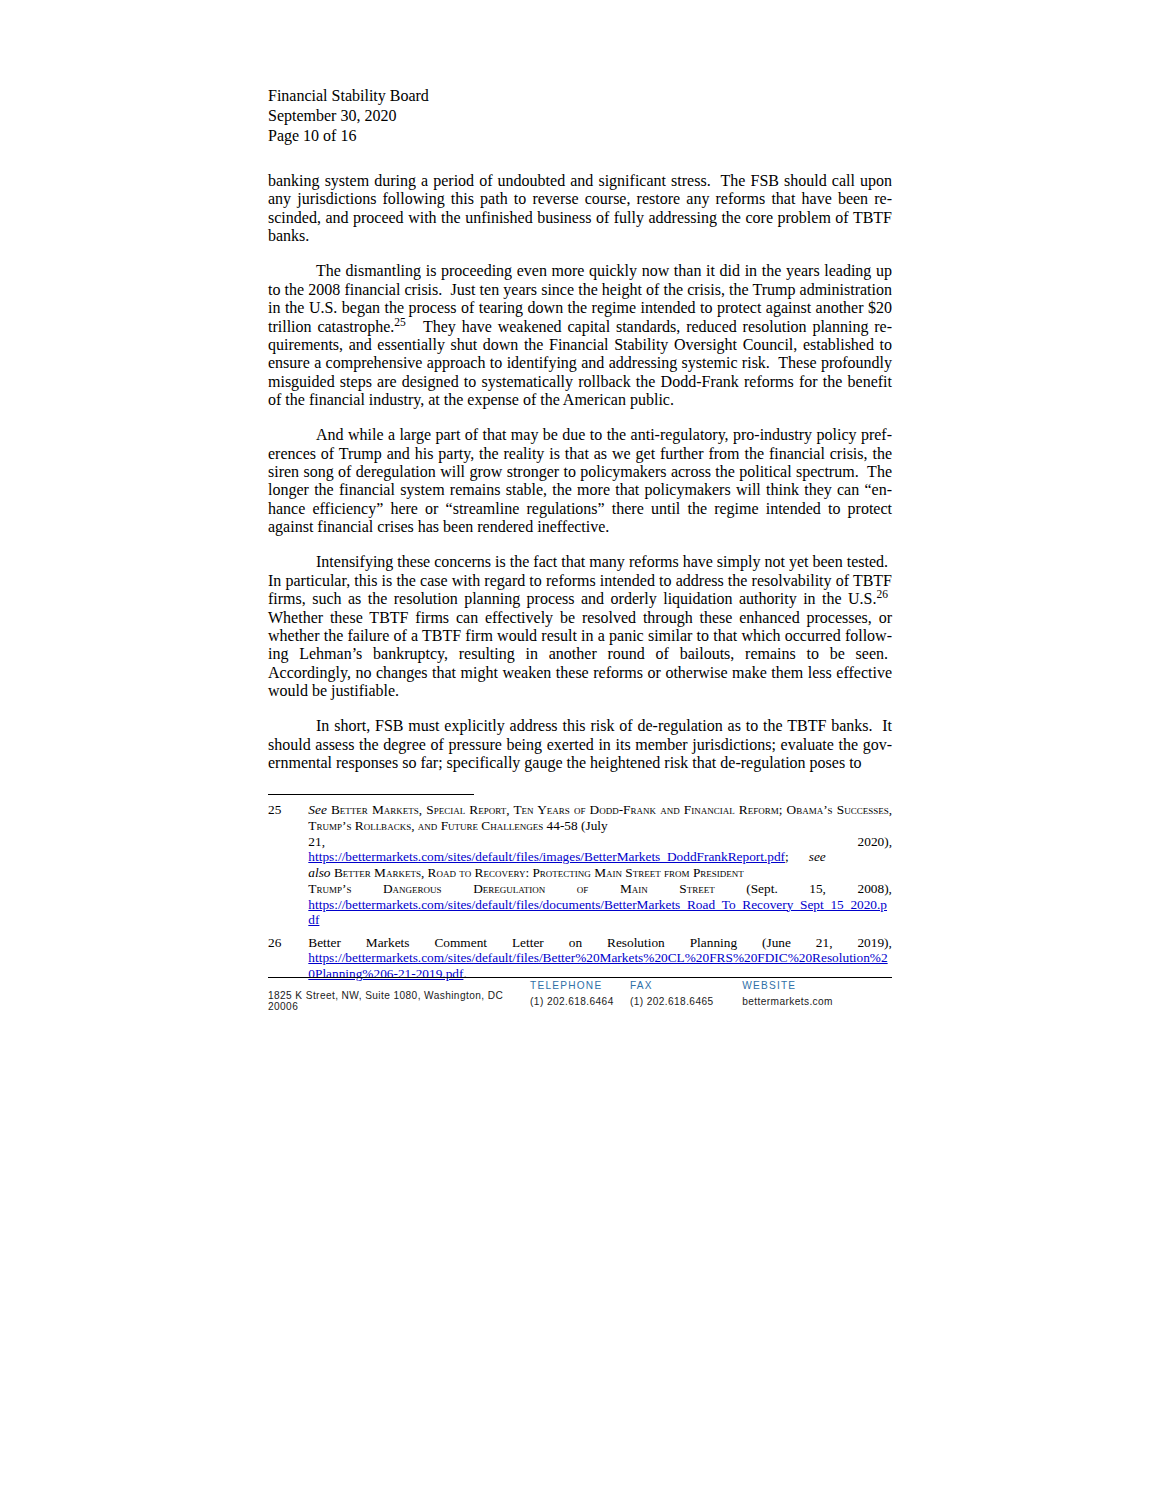Financial Stability Board
September 30, 2020
Page 10 of 16
banking system during a period of undoubted and significant stress. The FSB should call upon any jurisdictions following this path to reverse course, restore any reforms that have been rescinded, and proceed with the unfinished business of fully addressing the core problem of TBTF banks.
The dismantling is proceeding even more quickly now than it did in the years leading up to the 2008 financial crisis. Just ten years since the height of the crisis, the Trump administration in the U.S. began the process of tearing down the regime intended to protect against another $20 trillion catastrophe.25 They have weakened capital standards, reduced resolution planning requirements, and essentially shut down the Financial Stability Oversight Council, established to ensure a comprehensive approach to identifying and addressing systemic risk. These profoundly misguided steps are designed to systematically rollback the Dodd-Frank reforms for the benefit of the financial industry, at the expense of the American public.
And while a large part of that may be due to the anti-regulatory, pro-industry policy preferences of Trump and his party, the reality is that as we get further from the financial crisis, the siren song of deregulation will grow stronger to policymakers across the political spectrum. The longer the financial system remains stable, the more that policymakers will think they can “enhance efficiency” here or “streamline regulations” there until the regime intended to protect against financial crises has been rendered ineffective.
Intensifying these concerns is the fact that many reforms have simply not yet been tested. In particular, this is the case with regard to reforms intended to address the resolvability of TBTF firms, such as the resolution planning process and orderly liquidation authority in the U.S.26 Whether these TBTF firms can effectively be resolved through these enhanced processes, or whether the failure of a TBTF firm would result in a panic similar to that which occurred following Lehman’s bankruptcy, resulting in another round of bailouts, remains to be seen. Accordingly, no changes that might weaken these reforms or otherwise make them less effective would be justifiable.
In short, FSB must explicitly address this risk of de-regulation as to the TBTF banks. It should assess the degree of pressure being exerted in its member jurisdictions; evaluate the governmental responses so far; specifically gauge the heightened risk that de-regulation poses to
25
See Better Markets, Special Report, Ten Years of Dodd-Frank and Financial Reform; Obama’s Successes, Trump’s Rollbacks, and Future Challenges 44-58 (July 21, 2020), https://bettermarkets.com/sites/default/files/images/BetterMarkets_DoddFrankReport.pdf; see also Better Markets, Road to Recovery: Protecting Main Street from President Trump’s Dangerous Deregulation of Main Street(Sept. 15, 2008), https://bettermarkets.com/sites/default/files/documents/BetterMarkets_Road_To_Recovery_Sept_15_2020.pdf
26
Better Markets Comment Letter on Resolution Planning(June 21, 2019), https://bettermarkets.com/sites/default/files/Better%20Markets%20CL%20FRS%20FDIC%20Resolution%20Planning%206-21-2019.pdf.
1825 K Street, NW, Suite 1080, Washington, DC 20006
TELEPHONE (1) 202.618.6464
FAX (1) 202.618.6465
WEBSITE bettermarkets.com